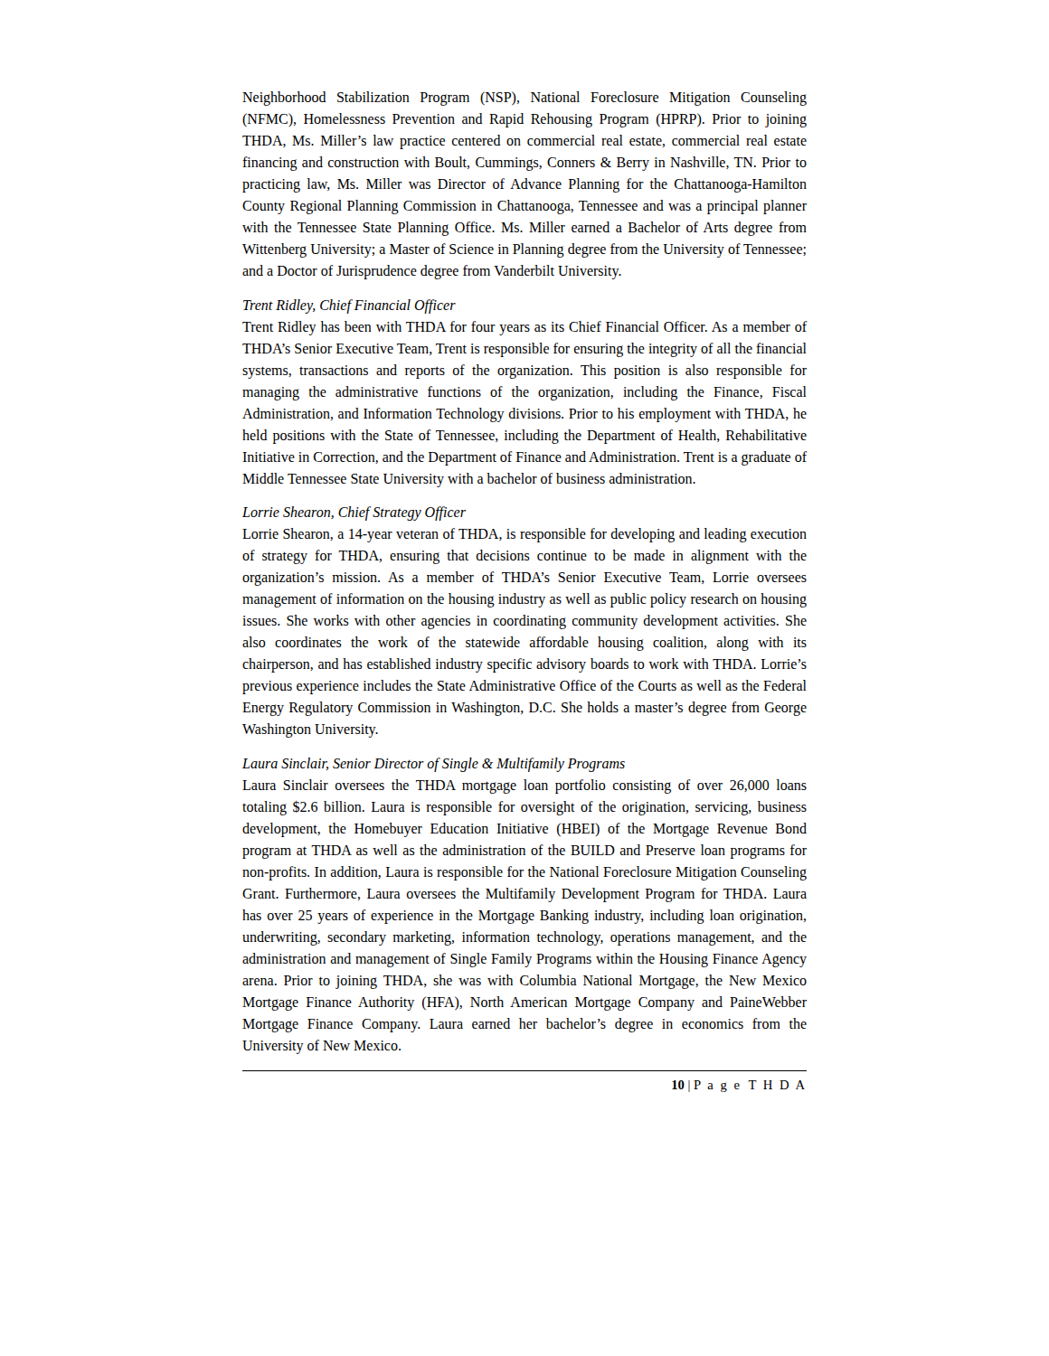Neighborhood Stabilization Program (NSP), National Foreclosure Mitigation Counseling (NFMC), Homelessness Prevention and Rapid Rehousing Program (HPRP). Prior to joining THDA, Ms. Miller’s law practice centered on commercial real estate, commercial real estate financing and construction with Boult, Cummings, Conners & Berry in Nashville, TN. Prior to practicing law, Ms. Miller was Director of Advance Planning for the Chattanooga-Hamilton County Regional Planning Commission in Chattanooga, Tennessee and was a principal planner with the Tennessee State Planning Office. Ms. Miller earned a Bachelor of Arts degree from Wittenberg University; a Master of Science in Planning degree from the University of Tennessee; and a Doctor of Jurisprudence degree from Vanderbilt University.
Trent Ridley, Chief Financial Officer
Trent Ridley has been with THDA for four years as its Chief Financial Officer. As a member of THDA’s Senior Executive Team, Trent is responsible for ensuring the integrity of all the financial systems, transactions and reports of the organization. This position is also responsible for managing the administrative functions of the organization, including the Finance, Fiscal Administration, and Information Technology divisions. Prior to his employment with THDA, he held positions with the State of Tennessee, including the Department of Health, Rehabilitative Initiative in Correction, and the Department of Finance and Administration. Trent is a graduate of Middle Tennessee State University with a bachelor of business administration.
Lorrie Shearon, Chief Strategy Officer
Lorrie Shearon, a 14-year veteran of THDA, is responsible for developing and leading execution of strategy for THDA, ensuring that decisions continue to be made in alignment with the organization’s mission. As a member of THDA’s Senior Executive Team, Lorrie oversees management of information on the housing industry as well as public policy research on housing issues. She works with other agencies in coordinating community development activities. She also coordinates the work of the statewide affordable housing coalition, along with its chairperson, and has established industry specific advisory boards to work with THDA. Lorrie’s previous experience includes the State Administrative Office of the Courts as well as the Federal Energy Regulatory Commission in Washington, D.C. She holds a master’s degree from George Washington University.
Laura Sinclair, Senior Director of Single & Multifamily Programs
Laura Sinclair oversees the THDA mortgage loan portfolio consisting of over 26,000 loans totaling $2.6 billion. Laura is responsible for oversight of the origination, servicing, business development, the Homebuyer Education Initiative (HBEI) of the Mortgage Revenue Bond program at THDA as well as the administration of the BUILD and Preserve loan programs for non-profits. In addition, Laura is responsible for the National Foreclosure Mitigation Counseling Grant. Furthermore, Laura oversees the Multifamily Development Program for THDA. Laura has over 25 years of experience in the Mortgage Banking industry, including loan origination, underwriting, secondary marketing, information technology, operations management, and the administration and management of Single Family Programs within the Housing Finance Agency arena. Prior to joining THDA, she was with Columbia National Mortgage, the New Mexico Mortgage Finance Authority (HFA), North American Mortgage Company and PaineWebber Mortgage Finance Company. Laura earned her bachelor’s degree in economics from the University of New Mexico.
10 | P a g e T H D A